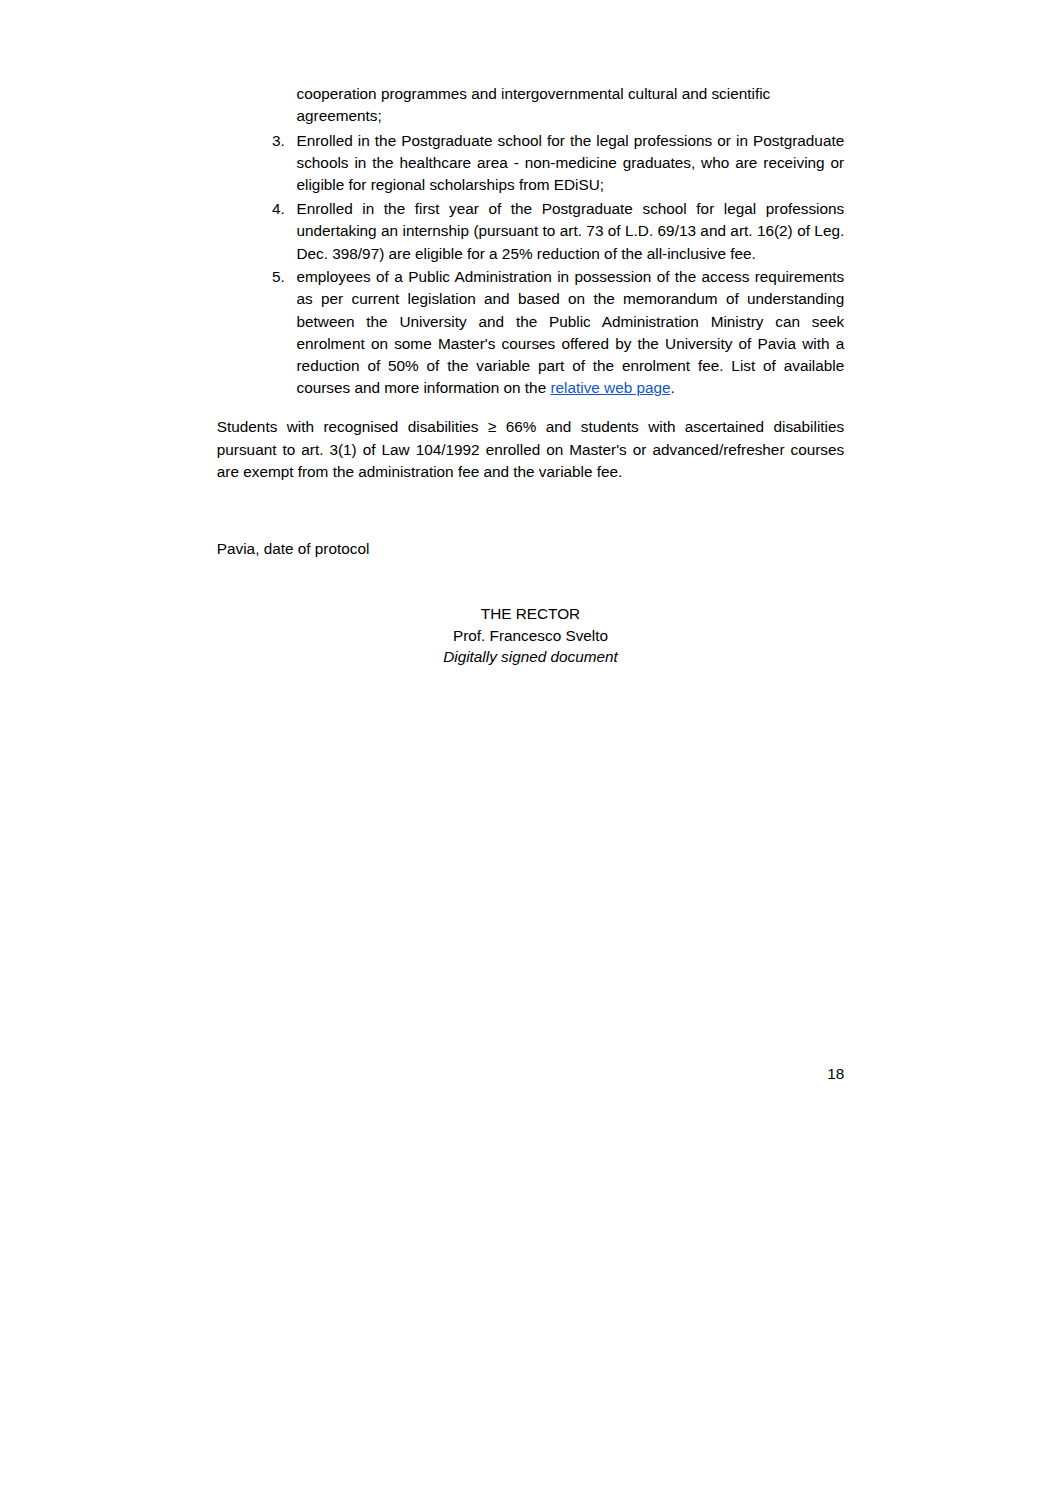cooperation programmes and intergovernmental cultural and scientific agreements;
Enrolled in the Postgraduate school for the legal professions or in Postgraduate schools in the healthcare area - non-medicine graduates, who are receiving or eligible for regional scholarships from EDiSU;
Enrolled in the first year of the Postgraduate school for legal professions undertaking an internship (pursuant to art. 73 of L.D. 69/13 and art. 16(2) of Leg. Dec. 398/97) are eligible for a 25% reduction of the all-inclusive fee.
employees of a Public Administration in possession of the access requirements as per current legislation and based on the memorandum of understanding between the University and the Public Administration Ministry can seek enrolment on some Master's courses offered by the University of Pavia with a reduction of 50% of the variable part of the enrolment fee. List of available courses and more information on the relative web page.
Students with recognised disabilities ≥ 66% and students with ascertained disabilities pursuant to art. 3(1) of Law 104/1992 enrolled on Master's or advanced/refresher courses are exempt from the administration fee and the variable fee.
Pavia, date of protocol
THE RECTOR
Prof. Francesco Svelto
Digitally signed document
18